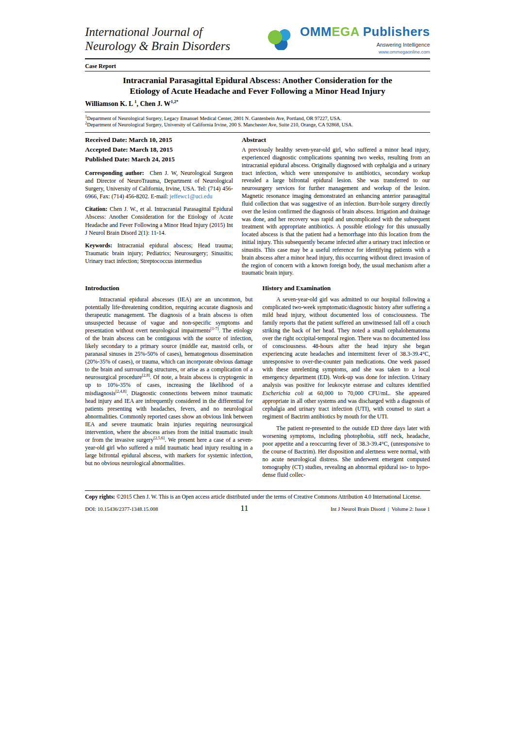International Journal of
Neurology & Brain Disorders
OMM EGA Publishers
Answering Intelligence
www.ommegaonline.com
Case Report
Intracranial Parasagittal Epidural Abscess: Another Consideration for the
Etiology of Acute Headache and Fever Following a Minor Head Injury
Williamson K. L 1, Chen J. W1,2*
1Department of Neurological Surgery, Legacy Emanuel Medical Center, 2801 N. Gantenbein Ave, Portland, OR 97227, USA.
2Department of Neurological Surgery, University of California Irvine, 200 S. Manchester Ave, Suite 210, Orange, CA 92868, USA.
Received Date: March 10, 2015
Accepted Date: March 18, 2015
Published Date: March 24, 2015
Corresponding author: Chen J. W, Neurological Surgeon and Director of NeuroTrauma, Department of Neurological Surgery, University of California, Irvine, USA. Tel: (714) 456-6966, Fax: (714) 456-8202. E-mail: jeffewc1@uci.edu
Citation: Chen J. W., et al. Intracranial Parasagittal Epidural Abscess: Another Consideration for the Etiology of Acute Headache and Fever Following a Minor Head Injury (2015) Int J Neurol Brain Disord 2(1): 11-14.
Keywords: Intracranial epidural abscess; Head trauma; Traumatic brain injury; Pediatrics; Neurosurgery; Sinusitis; Urinary tract infection; Streptococcus intermedius
Abstract
A previously healthy seven-year-old girl, who suffered a minor head injury, experienced diagnostic complications spanning two weeks, resulting from an intracranial epidural abscess. Originally diagnosed with cephalgia and a urinary tract infection, which were unresponsive to antibiotics, secondary workup revealed a large bifrontal epidural lesion. She was transferred to our neurosurgery services for further management and workup of the lesion. Magnetic resonance imaging demonstrated an enhancing anterior parasagittal fluid collection that was suggestive of an infection. Burr-hole surgery directly over the lesion confirmed the diagnosis of brain abscess. Irrigation and drainage was done, and her recovery was rapid and uncomplicated with the subsequent treatment with appropriate antibiotics. A possible etiology for this unusually located abscess is that the patient had a hemorrhage into this location from the initial injury. This subsequently became infected after a urinary tract infection or sinusitis. This case may be a useful reference for identifying patients with a brain abscess after a minor head injury, this occurring without direct invasion of the region of concern with a known foreign body, the usual mechanism after a traumatic brain injury.
Introduction
Intracranial epidural abscesses (IEA) are an uncommon, but potentially life-threatening condition, requiring accurate diagnosis and therapeutic management. The diagnosis of a brain abscess is often unsuspected because of vague and non-specific symptoms and presentation without overt neurological impairments[1-7]. The etiology of the brain abscess can be contiguous with the source of infection, likely secondary to a primary source (middle ear, mastoid cells, or paranasal sinuses in 25%-50% of cases), hematogenous dissemination (20%-35% of cases), or trauma, which can incorporate obvious damage to the brain and surrounding structures, or arise as a complication of a neurosurgical procedure[2,8]. Of note, a brain abscess is cryptogenic in up to 10%-35% of cases, increasing the likelihood of a misdiagnosis[2,4,8]. Diagnostic connections between minor traumatic head injury and IEA are infrequently considered in the differential for patients presenting with headaches, fevers, and no neurological abnormalities. Commonly reported cases show an obvious link between IEA and severe traumatic brain injuries requiring neurosurgical intervention, where the abscess arises from the initial traumatic insult or from the invasive surgery[2,5,6]. We present here a case of a seven-year-old girl who suffered a mild traumatic head injury resulting in a large bifrontal epidural abscess, with markers for systemic infection, but no obvious neurological abnormalities.
History and Examination
A seven-year-old girl was admitted to our hospital following a complicated two-week symptomatic/diagnostic history after suffering a mild head injury, without documented loss of consciousness. The family reports that the patient suffered an unwitnessed fall off a couch striking the back of her head. They noted a small cephalohematoma over the right occipital-temporal region. There was no documented loss of consciousness. 48-hours after the head injury she began experiencing acute headaches and intermittent fever of 38.3-39.4°C, unresponsive to over-the-counter pain medications. One week passed with these unrelenting symptoms, and she was taken to a local emergency department (ED). Work-up was done for infection. Urinary analysis was positive for leukocyte esterase and cultures identified Escherichia coli at 60,000 to 70,000 CFU/mL. She appeared appropriate in all other systems and was discharged with a diagnosis of cephalgia and urinary tract infection (UTI), with counsel to start a regiment of Bactrim antibiotics by mouth for the UTI.
The patient re-presented to the outside ED three days later with worsening symptoms, including photophobia, stiff neck, headache, poor appetite and a reoccurring fever of 38.3-39.4°C, (unresponsive to the course of Bactrim). Her disposition and alertness were normal, with no acute neurological distress. She underwent emergent computed tomography (CT) studies, revealing an abnormal epidural iso- to hypo-dense fluid collec-
Copy rights: ©2015 Chen J. W. This is an Open access article distributed under the terms of Creative Commons Attribution 4.0 International License.
DOI: 10.15436/2377-1348.15.008
11
Int J Neurol Brain Disord | Volume 2: Issue 1